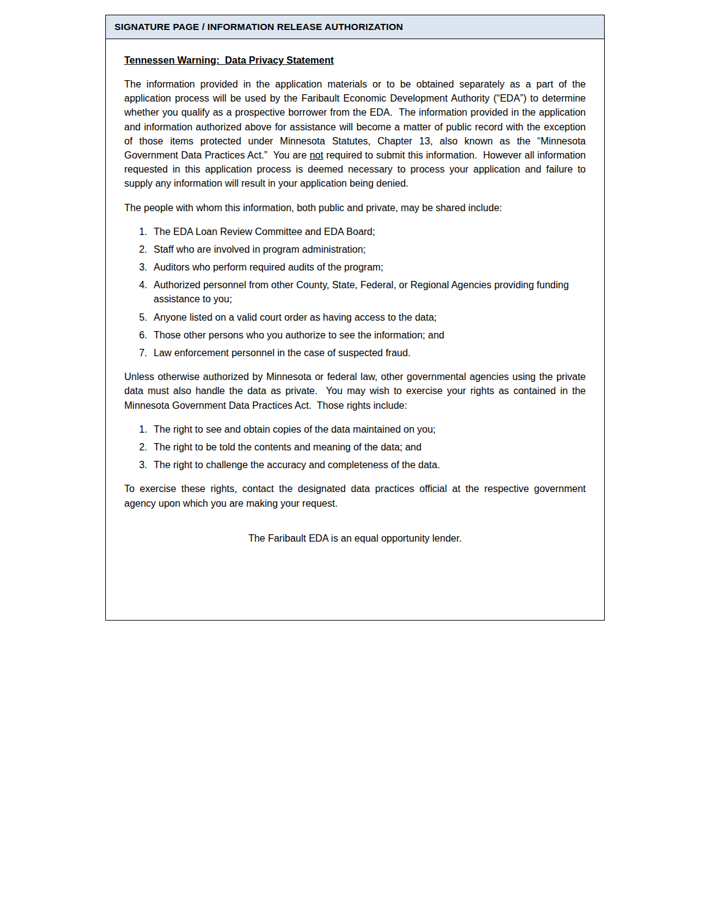SIGNATURE PAGE / INFORMATION RELEASE AUTHORIZATION
Tennessen Warning: Data Privacy Statement
The information provided in the application materials or to be obtained separately as a part of the application process will be used by the Faribault Economic Development Authority (“EDA”) to determine whether you qualify as a prospective borrower from the EDA. The information provided in the application and information authorized above for assistance will become a matter of public record with the exception of those items protected under Minnesota Statutes, Chapter 13, also known as the “Minnesota Government Data Practices Act.” You are not required to submit this information. However all information requested in this application process is deemed necessary to process your application and failure to supply any information will result in your application being denied.
The people with whom this information, both public and private, may be shared include:
The EDA Loan Review Committee and EDA Board;
Staff who are involved in program administration;
Auditors who perform required audits of the program;
Authorized personnel from other County, State, Federal, or Regional Agencies providing funding assistance to you;
Anyone listed on a valid court order as having access to the data;
Those other persons who you authorize to see the information; and
Law enforcement personnel in the case of suspected fraud.
Unless otherwise authorized by Minnesota or federal law, other governmental agencies using the private data must also handle the data as private. You may wish to exercise your rights as contained in the Minnesota Government Data Practices Act. Those rights include:
The right to see and obtain copies of the data maintained on you;
The right to be told the contents and meaning of the data; and
The right to challenge the accuracy and completeness of the data.
To exercise these rights, contact the designated data practices official at the respective government agency upon which you are making your request.
The Faribault EDA is an equal opportunity lender.